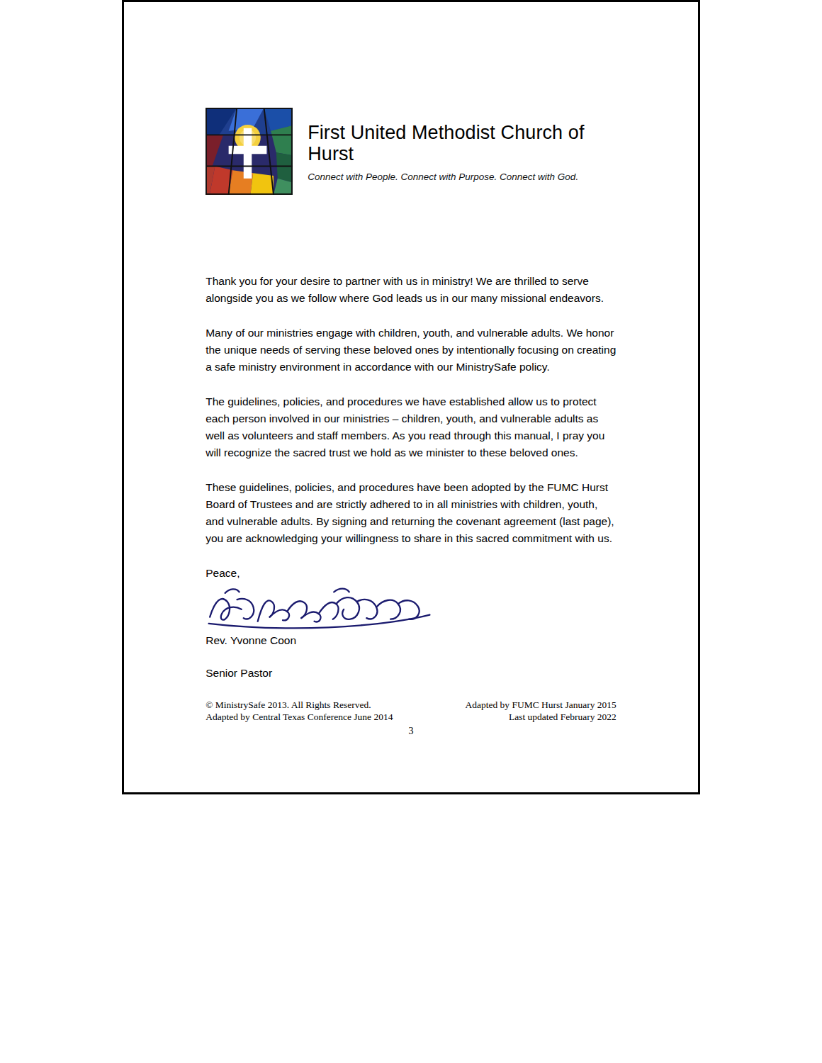First United Methodist Church of Hurst
Connect with People. Connect with Purpose. Connect with God.
Thank you for your desire to partner with us in ministry! We are thrilled to serve alongside you as we follow where God leads us in our many missional endeavors.
Many of our ministries engage with children, youth, and vulnerable adults. We honor the unique needs of serving these beloved ones by intentionally focusing on creating a safe ministry environment in accordance with our MinistrySafe policy.
The guidelines, policies, and procedures we have established allow us to protect each person involved in our ministries – children, youth, and vulnerable adults as well as volunteers and staff members. As you read through this manual, I pray you will recognize the sacred trust we hold as we minister to these beloved ones.
These guidelines, policies, and procedures have been adopted by the FUMC Hurst Board of Trustees and are strictly adhered to in all ministries with children, youth, and vulnerable adults. By signing and returning the covenant agreement (last page), you are acknowledging your willingness to share in this sacred commitment with us.
Peace,
Rev. Yvonne Coon
Senior Pastor
© MinistrySafe 2013. All Rights Reserved.
Adapted by Central Texas Conference June 2014
Adapted by FUMC Hurst January 2015
Last updated February 2022
3